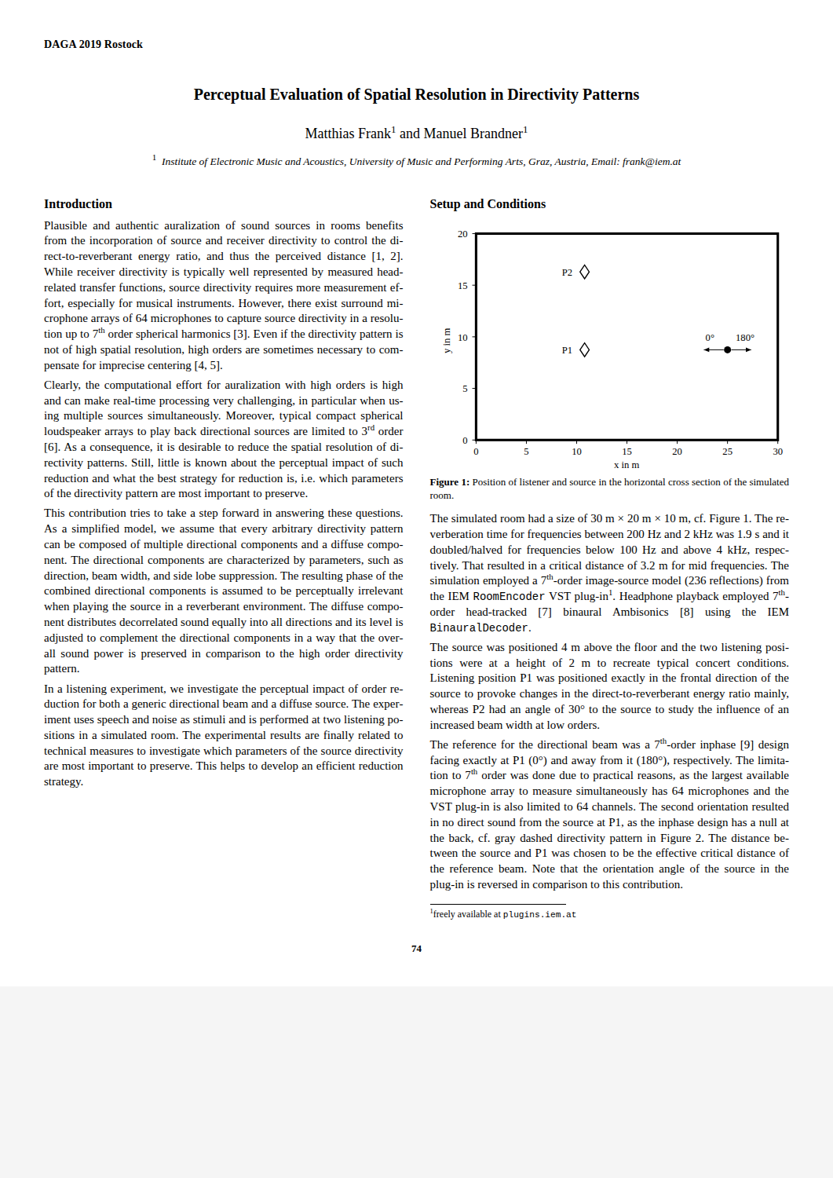DAGA 2019 Rostock
Perceptual Evaluation of Spatial Resolution in Directivity Patterns
Matthias Frank1 and Manuel Brandner1
1 Institute of Electronic Music and Acoustics, University of Music and Performing Arts, Graz, Austria, Email: frank@iem.at
Introduction
Plausible and authentic auralization of sound sources in rooms benefits from the incorporation of source and receiver directivity to control the direct-to-reverberant energy ratio, and thus the perceived distance [1, 2]. While receiver directivity is typically well represented by measured head-related transfer functions, source directivity requires more measurement effort, especially for musical instruments. However, there exist surround microphone arrays of 64 microphones to capture source directivity in a resolution up to 7th order spherical harmonics [3]. Even if the directivity pattern is not of high spatial resolution, high orders are sometimes necessary to compensate for imprecise centering [4, 5].
Clearly, the computational effort for auralization with high orders is high and can make real-time processing very challenging, in particular when using multiple sources simultaneously. Moreover, typical compact spherical loudspeaker arrays to play back directional sources are limited to 3rd order [6]. As a consequence, it is desirable to reduce the spatial resolution of directivity patterns. Still, little is known about the perceptual impact of such reduction and what the best strategy for reduction is, i.e. which parameters of the directivity pattern are most important to preserve.
This contribution tries to take a step forward in answering these questions. As a simplified model, we assume that every arbitrary directivity pattern can be composed of multiple directional components and a diffuse component. The directional components are characterized by parameters, such as direction, beam width, and side lobe suppression. The resulting phase of the combined directional components is assumed to be perceptually irrelevant when playing the source in a reverberant environment. The diffuse component distributes decorrelated sound equally into all directions and its level is adjusted to complement the directional components in a way that the overall sound power is preserved in comparison to the high order directivity pattern.
In a listening experiment, we investigate the perceptual impact of order reduction for both a generic directional beam and a diffuse source. The experiment uses speech and noise as stimuli and is performed at two listening positions in a simulated room. The experimental results are finally related to technical measures to investigate which parameters of the source directivity are most important to preserve. This helps to develop an efficient reduction strategy.
Setup and Conditions
0 5 10 15 20 25 30 x in m 0 5 10 15 20 y in m P1 P2 0° 180°
Figure 1: Position of listener and source in the horizontal cross section of the simulated room.
The simulated room had a size of 30 m × 20 m × 10 m, cf. Figure 1. The reverberation time for frequencies between 200 Hz and 2 kHz was 1.9 s and it doubled/halved for frequencies below 100 Hz and above 4 kHz, respectively. That resulted in a critical distance of 3.2 m for mid frequencies. The simulation employed a 7th-order image-source model (236 reflections) from the IEM RoomEncoder VST plug-in1. Headphone playback employed 7th-order head-tracked [7] binaural Ambisonics [8] using the IEM BinauralDecoder.
The source was positioned 4 m above the floor and the two listening positions were at a height of 2 m to recreate typical concert conditions. Listening position P1 was positioned exactly in the frontal direction of the source to provoke changes in the direct-to-reverberant energy ratio mainly, whereas P2 had an angle of 30° to the source to study the influence of an increased beam width at low orders.
The reference for the directional beam was a 7th-order inphase [9] design facing exactly at P1 (0°) and away from it (180°), respectively. The limitation to 7th order was done due to practical reasons, as the largest available microphone array to measure simultaneously has 64 microphones and the VST plug-in is also limited to 64 channels. The second orientation resulted in no direct sound from the source at P1, as the inphase design has a null at the back, cf. gray dashed directivity pattern in Figure 2. The distance between the source and P1 was chosen to be the effective critical distance of the reference beam. Note that the orientation angle of the source in the plug-in is reversed in comparison to this contribution.
1freely available at plugins.iem.at
74